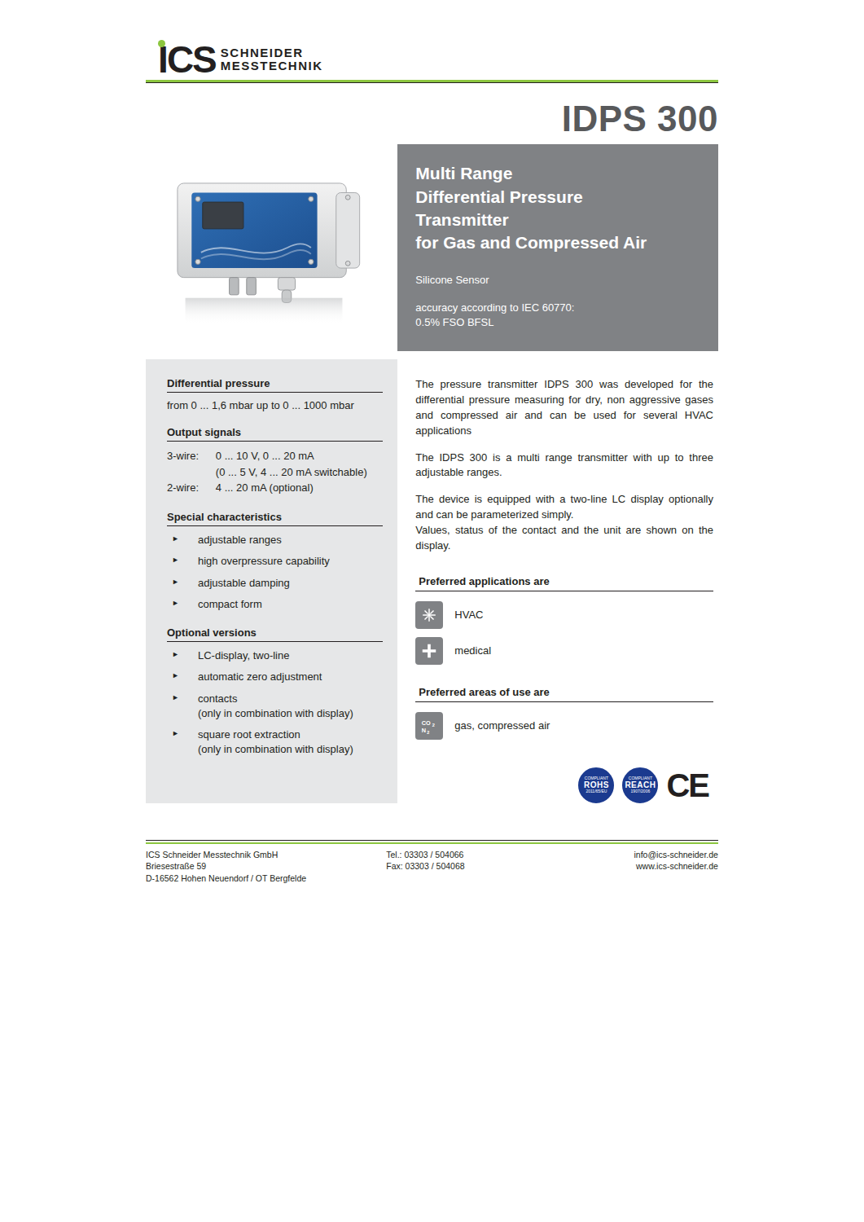ICS SCHNEIDER MESSTECHNIK
IDPS 300
Multi Range
Differential Pressure
Transmitter
for Gas and Compressed Air
Silicone Sensor
accuracy according to IEC 60770:
0.5% FSO BFSL
Differential pressure
from 0 ... 1,6 mbar up to 0 ... 1000 mbar
Output signals
3-wire: 0 ... 10 V, 0 ... 20 mA
(0 ... 5 V, 4 ... 20 mA switchable)
2-wire: 4 ... 20 mA (optional)
Special characteristics
adjustable ranges
high overpressure capability
adjustable damping
compact form
Optional versions
LC-display, two-line
automatic zero adjustment
contacts(only in combination with display)
square root extraction(only in combination with display)
The pressure transmitter IDPS 300 was developed for the differential pressure measuring for dry, non aggressive gases and compressed air and can be used for several HVAC applications
The IDPS 300 is a multi range transmitter with up to three adjustable ranges.
The device is equipped with a two-line LC display optionally and can be parameterized simply.
Values, status of the contact and the unit are shown on the display.
Preferred applications are
HVAC
medical
Preferred areas of use are
CO 2 N 2 gas, compressed air
COMPLIANT ROHS 2011/65/EU COMPLIANT REACH 1907/2006 CE
ICS Schneider Messtechnik GmbH
Briesestraße 59
D-16562 Hohen Neuendorf / OT Bergfelde
Tel.: 03303 / 504066
Fax: 03303 / 504068
info@ics-schneider.de
www.ics-schneider.de